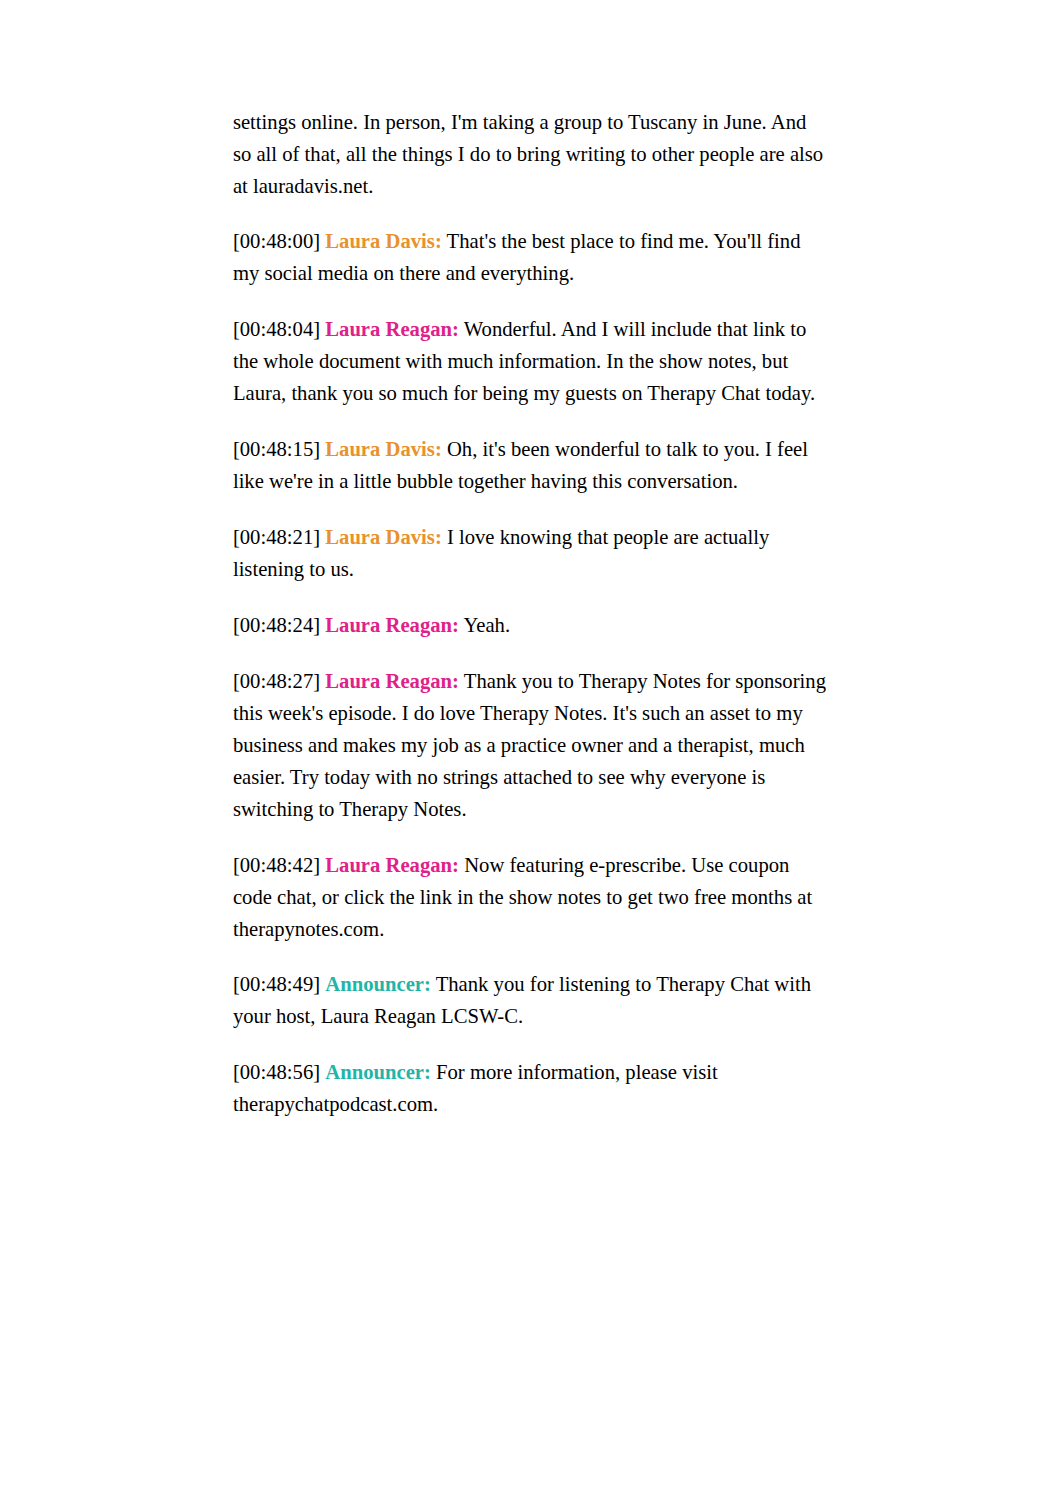settings online. In person, I'm taking a group to Tuscany in June. And so all of that, all the things I do to bring writing to other people are also at lauradavis.net.
[00:48:00] Laura Davis: That's the best place to find me. You'll find my social media on there and everything.
[00:48:04] Laura Reagan: Wonderful. And I will include that link to the whole document with much information. In the show notes, but Laura, thank you so much for being my guests on Therapy Chat today.
[00:48:15] Laura Davis: Oh, it's been wonderful to talk to you. I feel like we're in a little bubble together having this conversation.
[00:48:21] Laura Davis: I love knowing that people are actually listening to us.
[00:48:24] Laura Reagan: Yeah.
[00:48:27] Laura Reagan: Thank you to Therapy Notes for sponsoring this week's episode. I do love Therapy Notes. It's such an asset to my business and makes my job as a practice owner and a therapist, much easier. Try today with no strings attached to see why everyone is switching to Therapy Notes.
[00:48:42] Laura Reagan: Now featuring e-prescribe. Use coupon code chat, or click the link in the show notes to get two free months at therapynotes.com.
[00:48:49] Announcer: Thank you for listening to Therapy Chat with your host, Laura Reagan LCSW-C.
[00:48:56] Announcer: For more information, please visit therapychatpodcast.com.